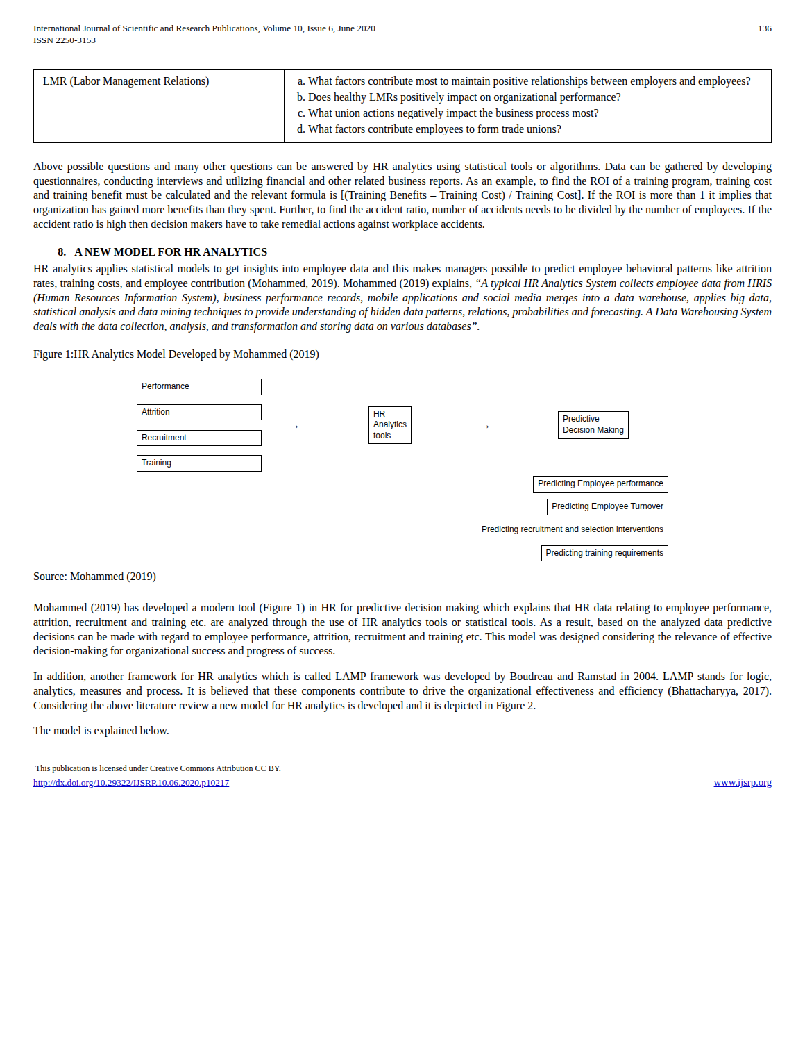International Journal of Scientific and Research Publications, Volume 10, Issue 6, June 2020
ISSN 2250-3153
136
| LMR (Labor Management Relations) | What factors contribute most to maintain positive relationships between employers and employees? Does healthy LMRs positively impact on organizational performance? What union actions negatively impact the business process most? What factors contribute employees to form trade unions? |
Above possible questions and many other questions can be answered by HR analytics using statistical tools or algorithms. Data can be gathered by developing questionnaires, conducting interviews and utilizing financial and other related business reports. As an example, to find the ROI of a training program, training cost and training benefit must be calculated and the relevant formula is [(Training Benefits – Training Cost) / Training Cost]. If the ROI is more than 1 it implies that organization has gained more benefits than they spent. Further, to find the accident ratio, number of accidents needs to be divided by the number of employees. If the accident ratio is high then decision makers have to take remedial actions against workplace accidents.
8. A NEW MODEL FOR HR ANALYTICS
HR analytics applies statistical models to get insights into employee data and this makes managers possible to predict employee behavioral patterns like attrition rates, training costs, and employee contribution (Mohammed, 2019). Mohammed (2019) explains, “A typical HR Analytics System collects employee data from HRIS (Human Resources Information System), business performance records, mobile applications and social media merges into a data warehouse, applies big data, statistical analysis and data mining techniques to provide understanding of hidden data patterns, relations, probabilities and forecasting. A Data Warehousing System deals with the data collection, analysis, and transformation and storing data on various databases”.
Figure 1:HR Analytics Model Developed by Mohammed (2019)
Performance
Attrition
Recruitment
Training
→
HR
Analytics
tools
→
Predictive
Decision Making
Predicting Employee performance
Predicting Employee Turnover
Predicting recruitment and selection interventions
Predicting training requirements
Source: Mohammed (2019)
Mohammed (2019) has developed a modern tool (Figure 1) in HR for predictive decision making which explains that HR data relating to employee performance, attrition, recruitment and training etc. are analyzed through the use of HR analytics tools or statistical tools. As a result, based on the analyzed data predictive decisions can be made with regard to employee performance, attrition, recruitment and training etc. This model was designed considering the relevance of effective decision-making for organizational success and progress of success.
In addition, another framework for HR analytics which is called LAMP framework was developed by Boudreau and Ramstad in 2004. LAMP stands for logic, analytics, measures and process. It is believed that these components contribute to drive the organizational effectiveness and efficiency (Bhattacharyya, 2017). Considering the above literature review a new model for HR analytics is developed and it is depicted in Figure 2.
The model is explained below.
This publication is licensed under Creative Commons Attribution CC BY.
http://dx.doi.org/10.29322/IJSRP.10.06.2020.p10217
www.ijsrp.org